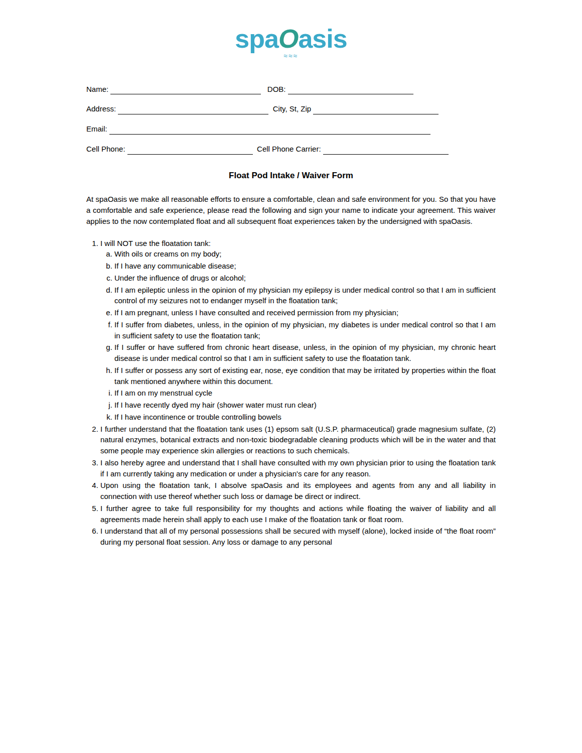spa Oasis ≈≈≈
Name: DOB:
Address: City, St, Zip
Email:
Cell Phone: Cell Phone Carrier:
Float Pod Intake / Waiver Form
At spaOasis we make all reasonable efforts to ensure a comfortable, clean and safe environment for you. So that you have a comfortable and safe experience, please read the following and sign your name to indicate your agreement. This waiver applies to the now contemplated float and all subsequent float experiences taken by the undersigned with spaOasis.
I will NOT use the floatation tank:
With oils or creams on my body;
If I have any communicable disease;
Under the influence of drugs or alcohol;
If I am epileptic unless in the opinion of my physician my epilepsy is under medical control so that I am in sufficient control of my seizures not to endanger myself in the floatation tank;
If I am pregnant, unless I have consulted and received permission from my physician;
If I suffer from diabetes, unless, in the opinion of my physician, my diabetes is under medical control so that I am in sufficient safety to use the floatation tank;
If I suffer or have suffered from chronic heart disease, unless, in the opinion of my physician, my chronic heart disease is under medical control so that I am in sufficient safety to use the floatation tank.
If I suffer or possess any sort of existing ear, nose, eye condition that may be irritated by properties within the float tank mentioned anywhere within this document.
If I am on my menstrual cycle
If I have recently dyed my hair (shower water must run clear)
If I have incontinence or trouble controlling bowels
I further understand that the floatation tank uses (1) epsom salt (U.S.P. pharmaceutical) grade magnesium sulfate, (2) natural enzymes, botanical extracts and non-toxic biodegradable cleaning products which will be in the water and that some people may experience skin allergies or reactions to such chemicals.
I also hereby agree and understand that I shall have consulted with my own physician prior to using the floatation tank if I am currently taking any medication or under a physician's care for any reason.
Upon using the floatation tank, I absolve spaOasis and its employees and agents from any and all liability in connection with use thereof whether such loss or damage be direct or indirect.
I further agree to take full responsibility for my thoughts and actions while floating the waiver of liability and all agreements made herein shall apply to each use I make of the floatation tank or float room.
I understand that all of my personal possessions shall be secured with myself (alone), locked inside of “the float room” during my personal float session. Any loss or damage to any personal